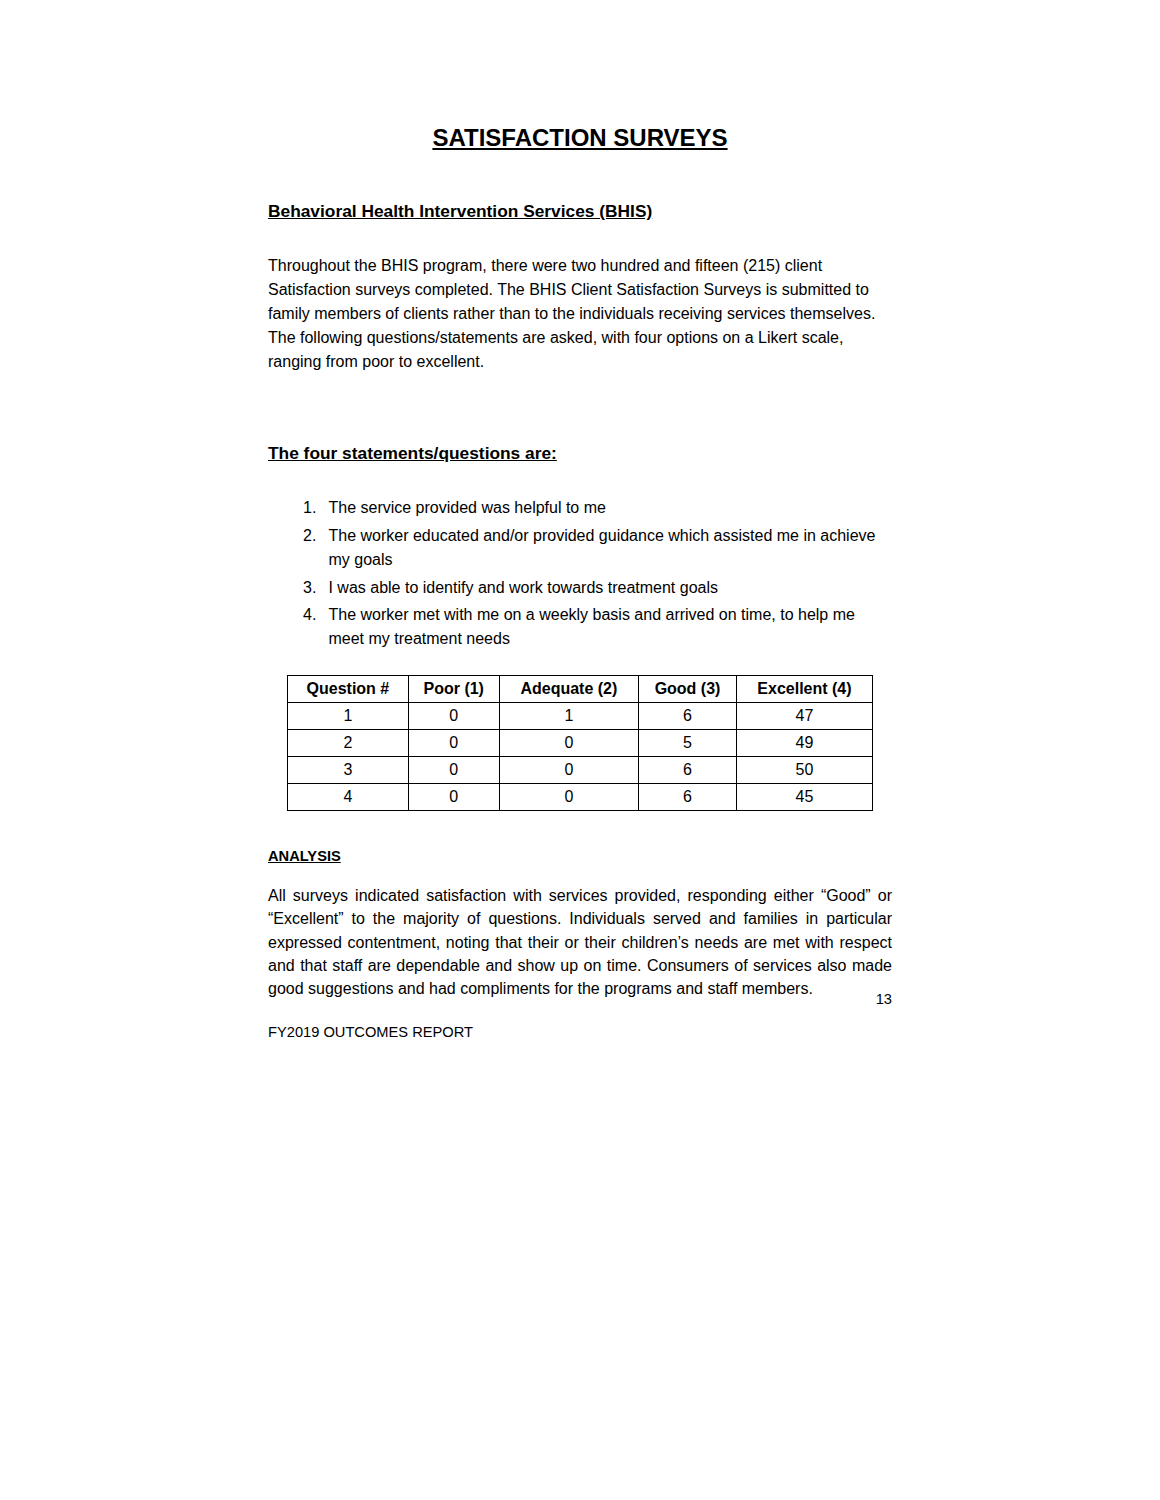SATISFACTION SURVEYS
Behavioral Health Intervention Services (BHIS)
Throughout the BHIS program, there were two hundred and fifteen (215) client Satisfaction surveys completed. The BHIS Client Satisfaction Surveys is submitted to family members of clients rather than to the individuals receiving services themselves. The following questions/statements are asked, with four options on a Likert scale, ranging from poor to excellent.
The four statements/questions are:
The service provided was helpful to me
The worker educated and/or provided guidance which assisted me in achieve my goals
I was able to identify and work towards treatment goals
The worker met with me on a weekly basis and arrived on time, to help me meet my treatment needs
| Question # | Poor (1) | Adequate (2) | Good (3) | Excellent (4) |
| --- | --- | --- | --- | --- |
| 1 | 0 | 1 | 6 | 47 |
| 2 | 0 | 0 | 5 | 49 |
| 3 | 0 | 0 | 6 | 50 |
| 4 | 0 | 0 | 6 | 45 |
ANALYSIS
All surveys indicated satisfaction with services provided, responding either “Good” or “Excellent” to the majority of questions. Individuals served and families in particular expressed contentment, noting that their or their children’s needs are met with respect and that staff are dependable and show up on time. Consumers of services also made good suggestions and had compliments for the programs and staff members.
13
FY2019 OUTCOMES REPORT